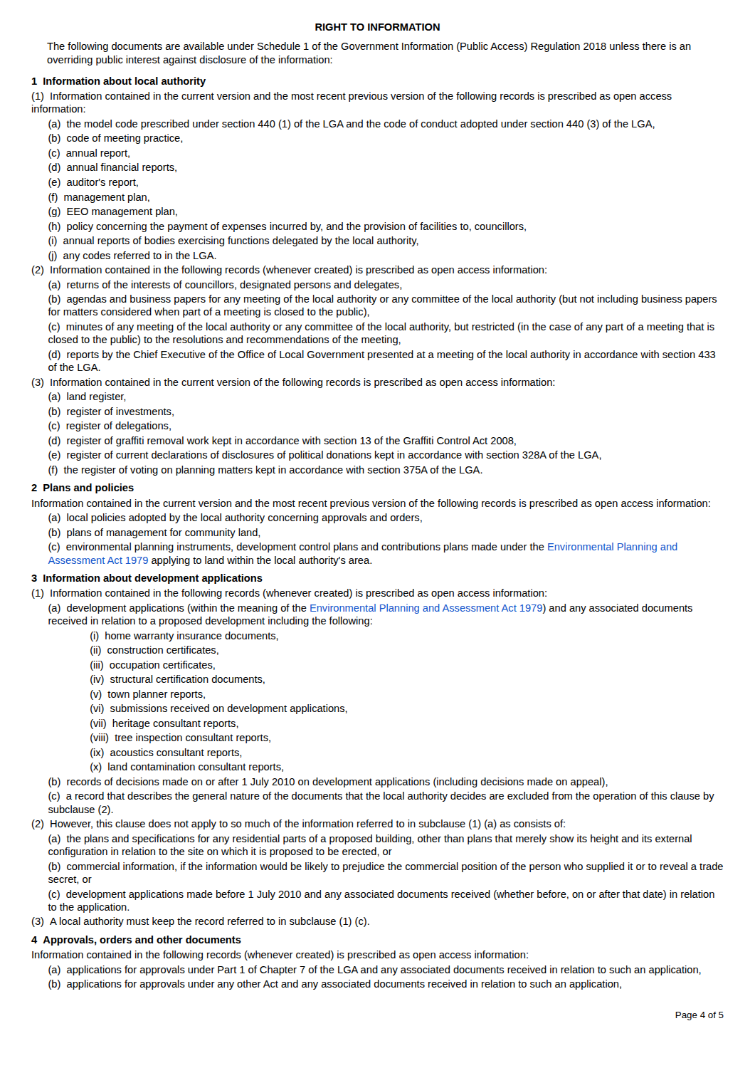RIGHT TO INFORMATION
The following documents are available under Schedule 1 of the Government Information (Public Access) Regulation 2018 unless there is an overriding public interest against disclosure of the information:
1 Information about local authority
(1) Information contained in the current version and the most recent previous version of the following records is prescribed as open access information:
(a) the model code prescribed under section 440 (1) of the LGA and the code of conduct adopted under section 440 (3) of the LGA,
(b) code of meeting practice,
(c) annual report,
(d) annual financial reports,
(e) auditor's report,
(f) management plan,
(g) EEO management plan,
(h) policy concerning the payment of expenses incurred by, and the provision of facilities to, councillors,
(i) annual reports of bodies exercising functions delegated by the local authority,
(j) any codes referred to in the LGA.
(2) Information contained in the following records (whenever created) is prescribed as open access information:
(a) returns of the interests of councillors, designated persons and delegates,
(b) agendas and business papers for any meeting of the local authority or any committee of the local authority (but not including business papers for matters considered when part of a meeting is closed to the public),
(c) minutes of any meeting of the local authority or any committee of the local authority, but restricted (in the case of any part of a meeting that is closed to the public) to the resolutions and recommendations of the meeting,
(d) reports by the Chief Executive of the Office of Local Government presented at a meeting of the local authority in accordance with section 433 of the LGA.
(3) Information contained in the current version of the following records is prescribed as open access information:
(a) land register,
(b) register of investments,
(c) register of delegations,
(d) register of graffiti removal work kept in accordance with section 13 of the Graffiti Control Act 2008,
(e) register of current declarations of disclosures of political donations kept in accordance with section 328A of the LGA,
(f) the register of voting on planning matters kept in accordance with section 375A of the LGA.
2 Plans and policies
Information contained in the current version and the most recent previous version of the following records is prescribed as open access information:
(a) local policies adopted by the local authority concerning approvals and orders,
(b) plans of management for community land,
(c) environmental planning instruments, development control plans and contributions plans made under the Environmental Planning and Assessment Act 1979 applying to land within the local authority's area.
3 Information about development applications
(1) Information contained in the following records (whenever created) is prescribed as open access information:
(a) development applications (within the meaning of the Environmental Planning and Assessment Act 1979) and any associated documents received in relation to a proposed development including the following:
(i) home warranty insurance documents,
(ii) construction certificates,
(iii) occupation certificates,
(iv) structural certification documents,
(v) town planner reports,
(vi) submissions received on development applications,
(vii) heritage consultant reports,
(viii) tree inspection consultant reports,
(ix) acoustics consultant reports,
(x) land contamination consultant reports,
(b) records of decisions made on or after 1 July 2010 on development applications (including decisions made on appeal),
(c) a record that describes the general nature of the documents that the local authority decides are excluded from the operation of this clause by subclause (2).
(2) However, this clause does not apply to so much of the information referred to in subclause (1) (a) as consists of:
(a) the plans and specifications for any residential parts of a proposed building, other than plans that merely show its height and its external configuration in relation to the site on which it is proposed to be erected, or
(b) commercial information, if the information would be likely to prejudice the commercial position of the person who supplied it or to reveal a trade secret, or
(c) development applications made before 1 July 2010 and any associated documents received (whether before, on or after that date) in relation to the application.
(3) A local authority must keep the record referred to in subclause (1) (c).
4 Approvals, orders and other documents
Information contained in the following records (whenever created) is prescribed as open access information:
(a) applications for approvals under Part 1 of Chapter 7 of the LGA and any associated documents received in relation to such an application,
(b) applications for approvals under any other Act and any associated documents received in relation to such an application,
Page 4 of 5